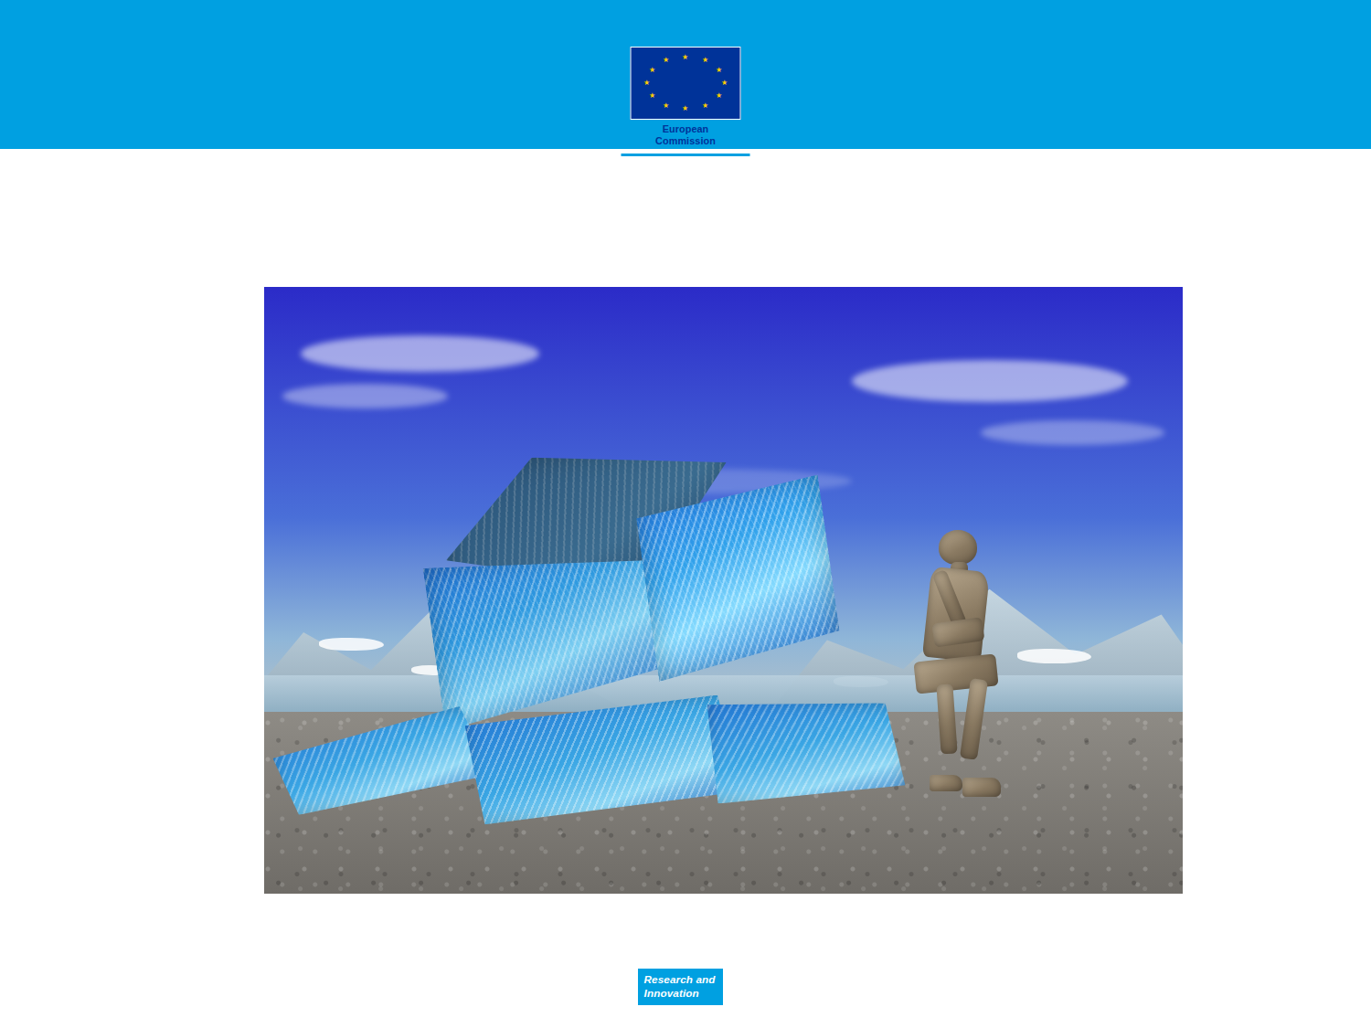★ ★ ★ ★ ★ ★ ★ ★ ★ ★ ★ ★
European
Commission
Research and
Innovation